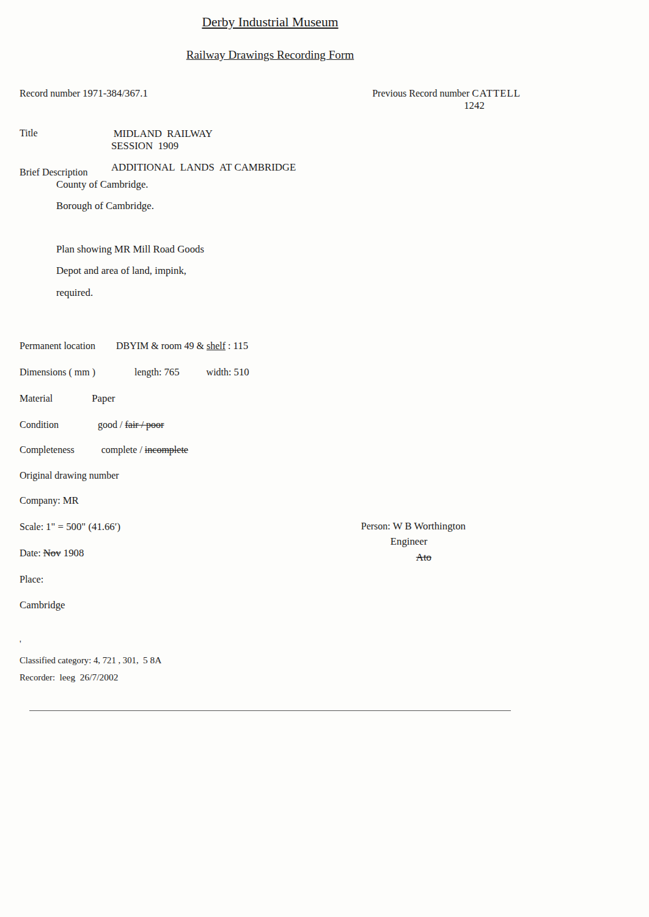Derby Industrial Museum
Railway Drawings Recording Form
Previous Record number CATTELL
1242 Record number 1971‑384/367.1
Title MIDLAND RAILWAY
SESSION 1909
Brief Description
ADDITIONAL LANDS AT CAMBRIDGE
County of Cambridge.
Borough of Cambridge.
Plan showing MR Mill Road Goods
Depot and area of land, impink,
required.
Permanent location DBYIM & room 49 & shelf : 115
Dimensions ( mm ) length: 765 width: 510
Material Paper
Condition good / fair / poor
Completeness complete / incomplete
Original drawing number
Company: MR
Person: W B Worthington
Engineer
Ato Scale: 1" = 500" (41.66′)
Date: Nov 1908
Place:
Cambridge
'
Classified category: 4, 721 , 301, 5 8A
Recorder: leeg 26/7/2002